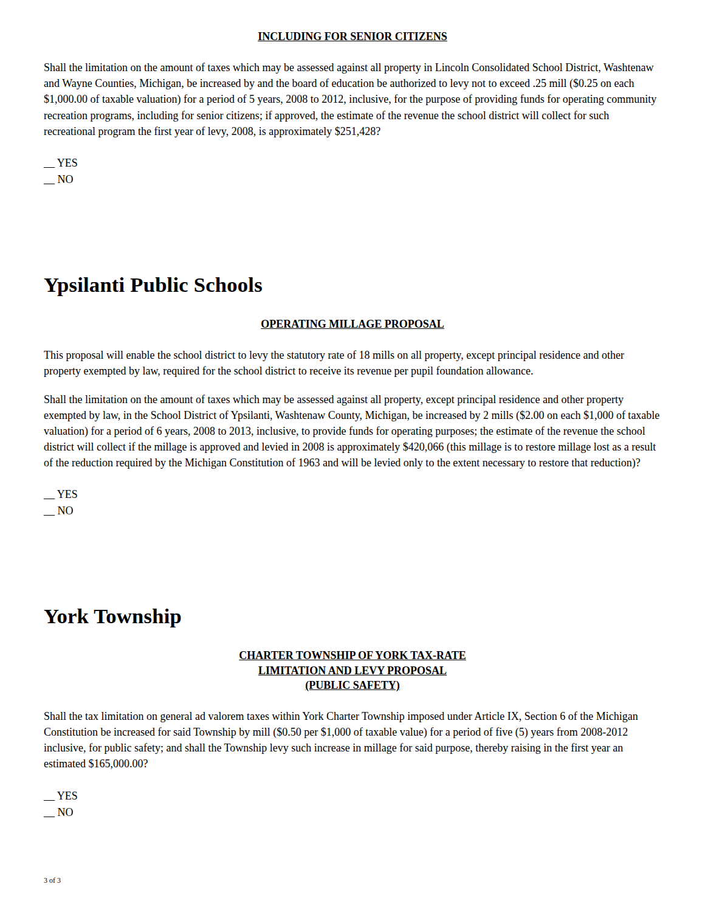INCLUDING FOR SENIOR CITIZENS
Shall the limitation on the amount of taxes which may be assessed against all property in Lincoln Consolidated School District, Washtenaw and Wayne Counties, Michigan, be increased by and the board of education be authorized to levy not to exceed .25 mill ($0.25 on each $1,000.00 of taxable valuation) for a period of 5 years, 2008 to 2012, inclusive, for the purpose of providing funds for operating community recreation programs, including for senior citizens; if approved, the estimate of the revenue the school district will collect for such recreational program the first year of levy, 2008, is approximately $251,428?
__ YES
__ NO
Ypsilanti Public Schools
OPERATING MILLAGE PROPOSAL
This proposal will enable the school district to levy the statutory rate of 18 mills on all property, except principal residence and other property exempted by law, required for the school district to receive its revenue per pupil foundation allowance.
Shall the limitation on the amount of taxes which may be assessed against all property, except principal residence and other property exempted by law, in the School District of Ypsilanti, Washtenaw County, Michigan, be increased by 2 mills ($2.00 on each $1,000 of taxable valuation) for a period of 6 years, 2008 to 2013, inclusive, to provide funds for operating purposes; the estimate of the revenue the school district will collect if the millage is approved and levied in 2008 is approximately $420,066 (this millage is to restore millage lost as a result of the reduction required by the Michigan Constitution of 1963 and will be levied only to the extent necessary to restore that reduction)?
__ YES
__ NO
York Township
CHARTER TOWNSHIP OF YORK TAX-RATE
LIMITATION AND LEVY PROPOSAL
(PUBLIC SAFETY)
Shall the tax limitation on general ad valorem taxes within York Charter Township imposed under Article IX, Section 6 of the Michigan Constitution be increased for said Township by mill ($0.50 per $1,000 of taxable value) for a period of five (5) years from 2008-2012 inclusive, for public safety; and shall the Township levy such increase in millage for said purpose, thereby raising in the first year an estimated $165,000.00?
__ YES
__ NO
3 of 3